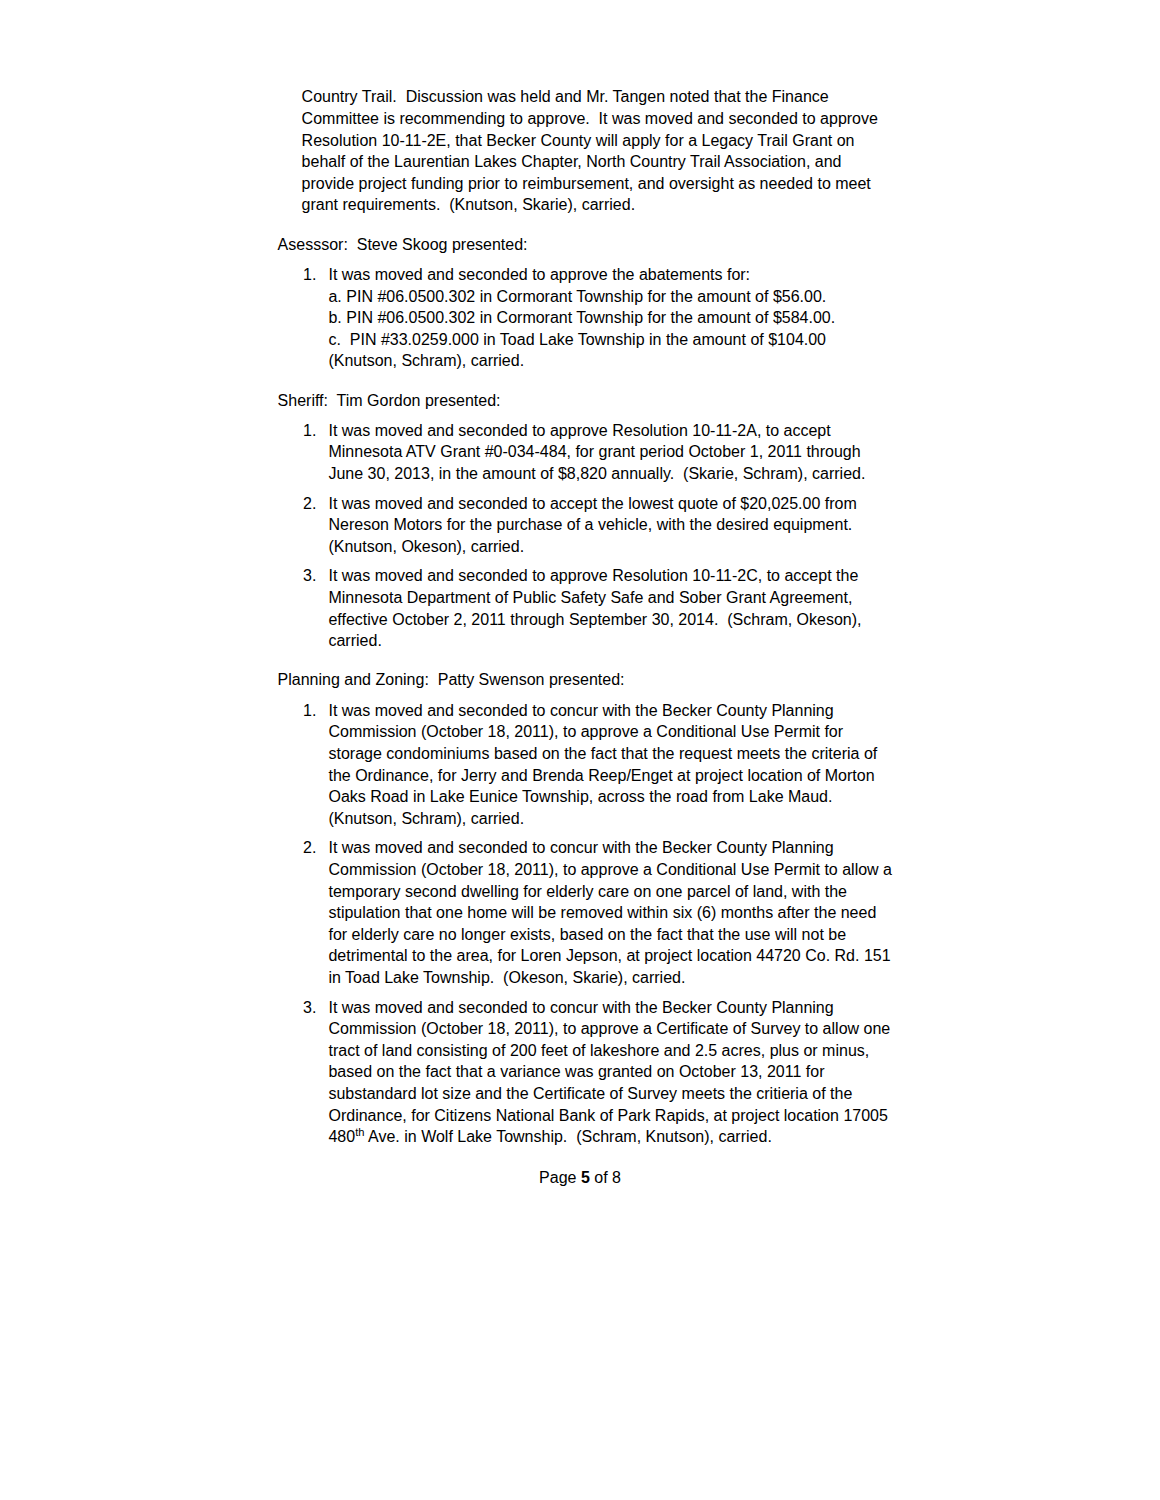Country Trail. Discussion was held and Mr. Tangen noted that the Finance Committee is recommending to approve. It was moved and seconded to approve Resolution 10-11-2E, that Becker County will apply for a Legacy Trail Grant on behalf of the Laurentian Lakes Chapter, North Country Trail Association, and provide project funding prior to reimbursement, and oversight as needed to meet grant requirements. (Knutson, Skarie), carried.
Asesssor: Steve Skoog presented:
It was moved and seconded to approve the abatements for:
a. PIN #06.0500.302 in Cormorant Township for the amount of $56.00.
b. PIN #06.0500.302 in Cormorant Township for the amount of $584.00.
c. PIN #33.0259.000 in Toad Lake Township in the amount of $104.00
(Knutson, Schram), carried.
Sheriff: Tim Gordon presented:
It was moved and seconded to approve Resolution 10-11-2A, to accept Minnesota ATV Grant #0-034-484, for grant period October 1, 2011 through June 30, 2013, in the amount of $8,820 annually. (Skarie, Schram), carried.
It was moved and seconded to accept the lowest quote of $20,025.00 from Nereson Motors for the purchase of a vehicle, with the desired equipment. (Knutson, Okeson), carried.
It was moved and seconded to approve Resolution 10-11-2C, to accept the Minnesota Department of Public Safety Safe and Sober Grant Agreement, effective October 2, 2011 through September 30, 2014. (Schram, Okeson), carried.
Planning and Zoning: Patty Swenson presented:
It was moved and seconded to concur with the Becker County Planning Commission (October 18, 2011), to approve a Conditional Use Permit for storage condominiums based on the fact that the request meets the criteria of the Ordinance, for Jerry and Brenda Reep/Enget at project location of Morton Oaks Road in Lake Eunice Township, across the road from Lake Maud. (Knutson, Schram), carried.
It was moved and seconded to concur with the Becker County Planning Commission (October 18, 2011), to approve a Conditional Use Permit to allow a temporary second dwelling for elderly care on one parcel of land, with the stipulation that one home will be removed within six (6) months after the need for elderly care no longer exists, based on the fact that the use will not be detrimental to the area, for Loren Jepson, at project location 44720 Co. Rd. 151 in Toad Lake Township. (Okeson, Skarie), carried.
It was moved and seconded to concur with the Becker County Planning Commission (October 18, 2011), to approve a Certificate of Survey to allow one tract of land consisting of 200 feet of lakeshore and 2.5 acres, plus or minus, based on the fact that a variance was granted on October 13, 2011 for substandard lot size and the Certificate of Survey meets the critieria of the Ordinance, for Citizens National Bank of Park Rapids, at project location 17005 480th Ave. in Wolf Lake Township. (Schram, Knutson), carried.
Page 5 of 8